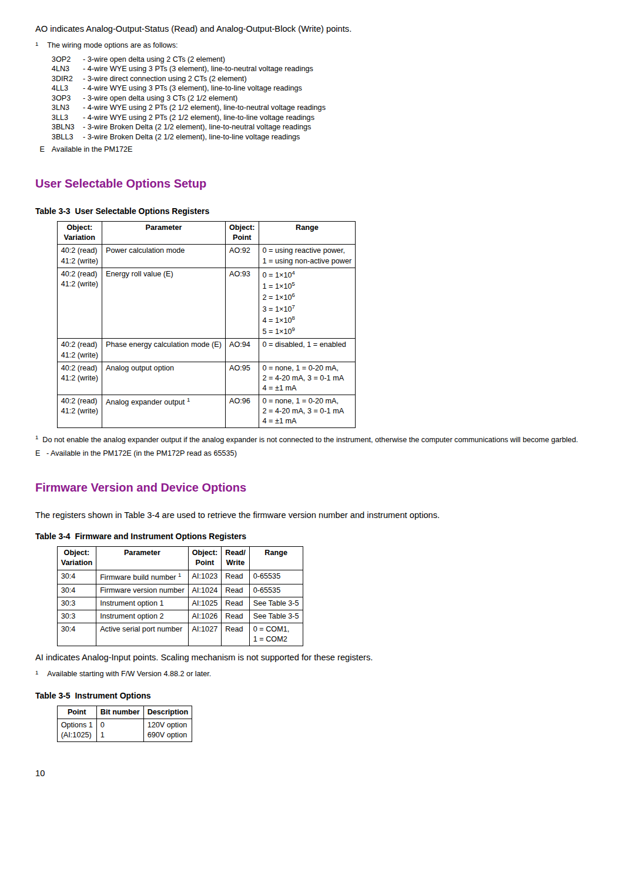AO indicates Analog-Output-Status (Read) and Analog-Output-Block (Write) points.
1 The wiring mode options are as follows:
3OP2- 3-wire open delta using 2 CTs (2 element) 4LN3- 4-wire WYE using 3 PTs (3 element), line-to-neutral voltage readings 3DIR2- 3-wire direct connection using 2 CTs (2 element) 4LL3- 4-wire WYE using 3 PTs (3 element), line-to-line voltage readings 3OP3- 3-wire open delta using 3 CTs (2 1/2 element) 3LN3- 4-wire WYE using 2 PTs (2 1/2 element), line-to-neutral voltage readings 3LL3- 4-wire WYE using 2 PTs (2 1/2 element), line-to-line voltage readings 3BLN3- 3-wire Broken Delta (2 1/2 element), line-to-neutral voltage readings 3BLL3- 3-wire Broken Delta (2 1/2 element), line-to-line voltage readings
EAvailable in the PM172E
User Selectable Options Setup
Table 3-3 User Selectable Options Registers
| Object: Variation | Parameter | Object: Point | Range |
| --- | --- | --- | --- |
| 40:2 (read) 41:2 (write) | Power calculation mode | AO:92 | 0 = using reactive power, 1 = using non-active power |
| 40:2 (read) 41:2 (write) | Energy roll value (E) | AO:93 | 0 = 1×10 4 1 = 1×10 5 2 = 1×10 6 3 = 1×10 7 4 = 1×10 8 5 = 1×10 9 |
| 40:2 (read) 41:2 (write) | Phase energy calculation mode (E) | AO:94 | 0 = disabled, 1 = enabled |
| 40:2 (read) 41:2 (write) | Analog output option | AO:95 | 0 = none, 1 = 0-20 mA, 2 = 4-20 mA, 3 = 0-1 mA 4 = ±1 mA |
| 40:2 (read) 41:2 (write) | Analog expander output 1 | AO:96 | 0 = none, 1 = 0-20 mA, 2 = 4-20 mA, 3 = 0-1 mA 4 = ±1 mA |
1 Do not enable the analog expander output if the analog expander is not connected to the instrument, otherwise the computer communications will become garbled.
E - Available in the PM172E (in the PM172P read as 65535)
Firmware Version and Device Options
The registers shown in Table 3-4 are used to retrieve the firmware version number and instrument options.
Table 3-4 Firmware and Instrument Options Registers
| Object: Variation | Parameter | Object: Point | Read/ Write | Range |
| --- | --- | --- | --- | --- |
| 30:4 | Firmware build number 1 | AI:1023 | Read | 0-65535 |
| 30:4 | Firmware version number | AI:1024 | Read | 0-65535 |
| 30:3 | Instrument option 1 | AI:1025 | Read | See Table 3-5 |
| 30:3 | Instrument option 2 | AI:1026 | Read | See Table 3-5 |
| 30:4 | Active serial port number | AI:1027 | Read | 0 = COM1, 1 = COM2 |
AI indicates Analog-Input points. Scaling mechanism is not supported for these registers.
1 Available starting with F/W Version 4.88.2 or later.
Table 3-5 Instrument Options
| Point | Bit number | Description |
| --- | --- | --- |
| Options 1 (AI:1025) | 0 1 | 120V option 690V option |
10